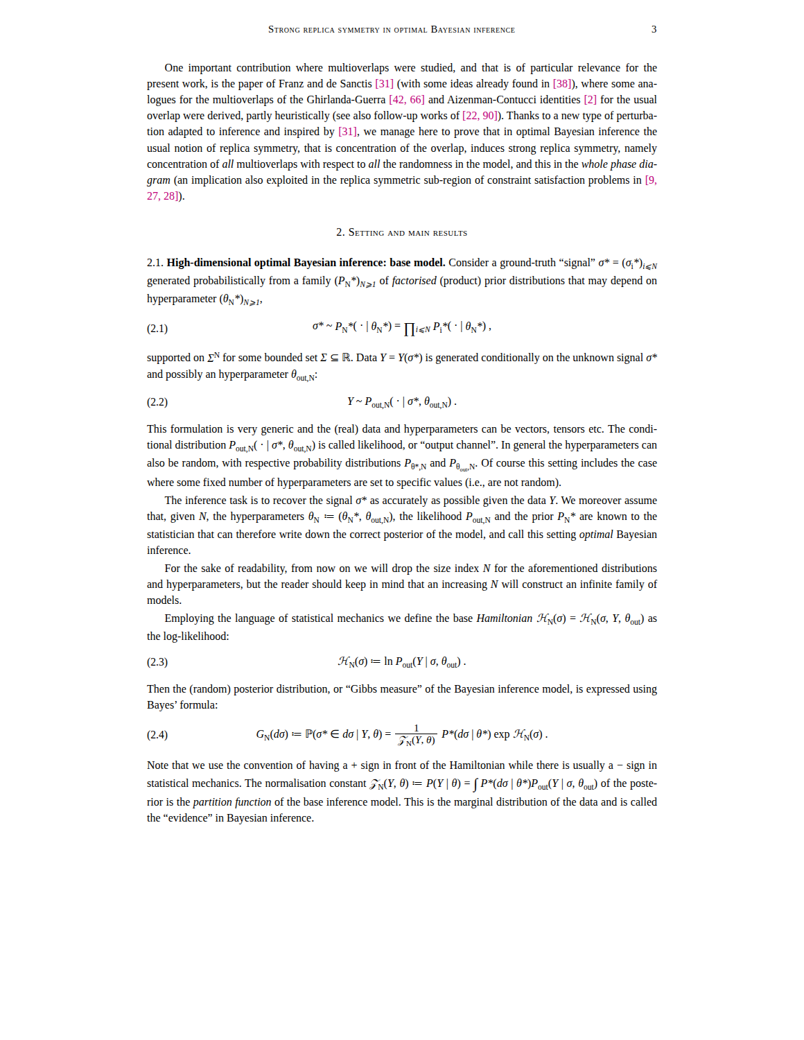Strong replica symmetry in optimal Bayesian inference 3
One important contribution where multioverlaps were studied, and that is of particular relevance for the present work, is the paper of Franz and de Sanctis [31] (with some ideas already found in [38]), where some analogues for the multioverlaps of the Ghirlanda-Guerra [42, 66] and Aizenman-Contucci identities [2] for the usual overlap were derived, partly heuristically (see also follow-up works of [22, 90]). Thanks to a new type of perturbation adapted to inference and inspired by [31], we manage here to prove that in optimal Bayesian inference the usual notion of replica symmetry, that is concentration of the overlap, induces strong replica symmetry, namely concentration of all multioverlaps with respect to all the randomness in the model, and this in the whole phase diagram (an implication also exploited in the replica symmetric sub-region of constraint satisfaction problems in [9, 27, 28]).
2. Setting and main results
2.1. High-dimensional optimal Bayesian inference: base model.
Consider a ground-truth “signal” σ* = (σi*)i⩽N generated probabilistically from a family (PN*)N⩾1 of factorised (product) prior distributions that may depend on hyperparameter (θN*)N⩾1,
(2.1) σ* ~ PN*( · | θN*) = ∏i⩽N Pi*( · | θN*) ,
supported on ΣN for some bounded set Σ ⊆ ℝ. Data Y = Y(σ*) is generated conditionally on the unknown signal σ* and possibly an hyperparameter θout,N:
(2.2) Y ~ Pout,N( · | σ*, θout,N) .
This formulation is very generic and the (real) data and hyperparameters can be vectors, tensors etc. The conditional distribution Pout,N( · | σ*, θout,N) is called likelihood, or “output channel”. In general the hyperparameters can also be random, with respective probability distributions Pθ*,N and Pθout,N. Of course this setting includes the case where some fixed number of hyperparameters are set to specific values (i.e., are not random).
The inference task is to recover the signal σ* as accurately as possible given the data Y. We moreover assume that, given N, the hyperparameters θN ≔ (θN*, θout,N), the likelihood Pout,N and the prior PN* are known to the statistician that can therefore write down the correct posterior of the model, and call this setting optimal Bayesian inference.
For the sake of readability, from now on we will drop the size index N for the aforementioned distributions and hyperparameters, but the reader should keep in mind that an increasing N will construct an infinite family of models.
Employing the language of statistical mechanics we define the base Hamiltonian ℋN(σ) = ℋN(σ, Y, θout) as the log-likelihood:
(2.3) ℋN(σ) ≔ ln Pout(Y | σ, θout) .
Then the (random) posterior distribution, or “Gibbs measure” of the Bayesian inference model, is expressed using Bayes’ formula:
(2.4) GN(dσ) ≔ ℙ(σ* ∈ dσ | Y, θ) = 1 𝒵N(Y, θ) P*(dσ | θ*) exp ℋN(σ) .
Note that we use the convention of having a + sign in front of the Hamiltonian while there is usually a − sign in statistical mechanics. The normalisation constant 𝒵N(Y, θ) ≔ P(Y | θ) = ∫ P*(dσ | θ*)Pout(Y | σ, θout) of the posterior is the partition function of the base inference model. This is the marginal distribution of the data and is called the “evidence” in Bayesian inference.